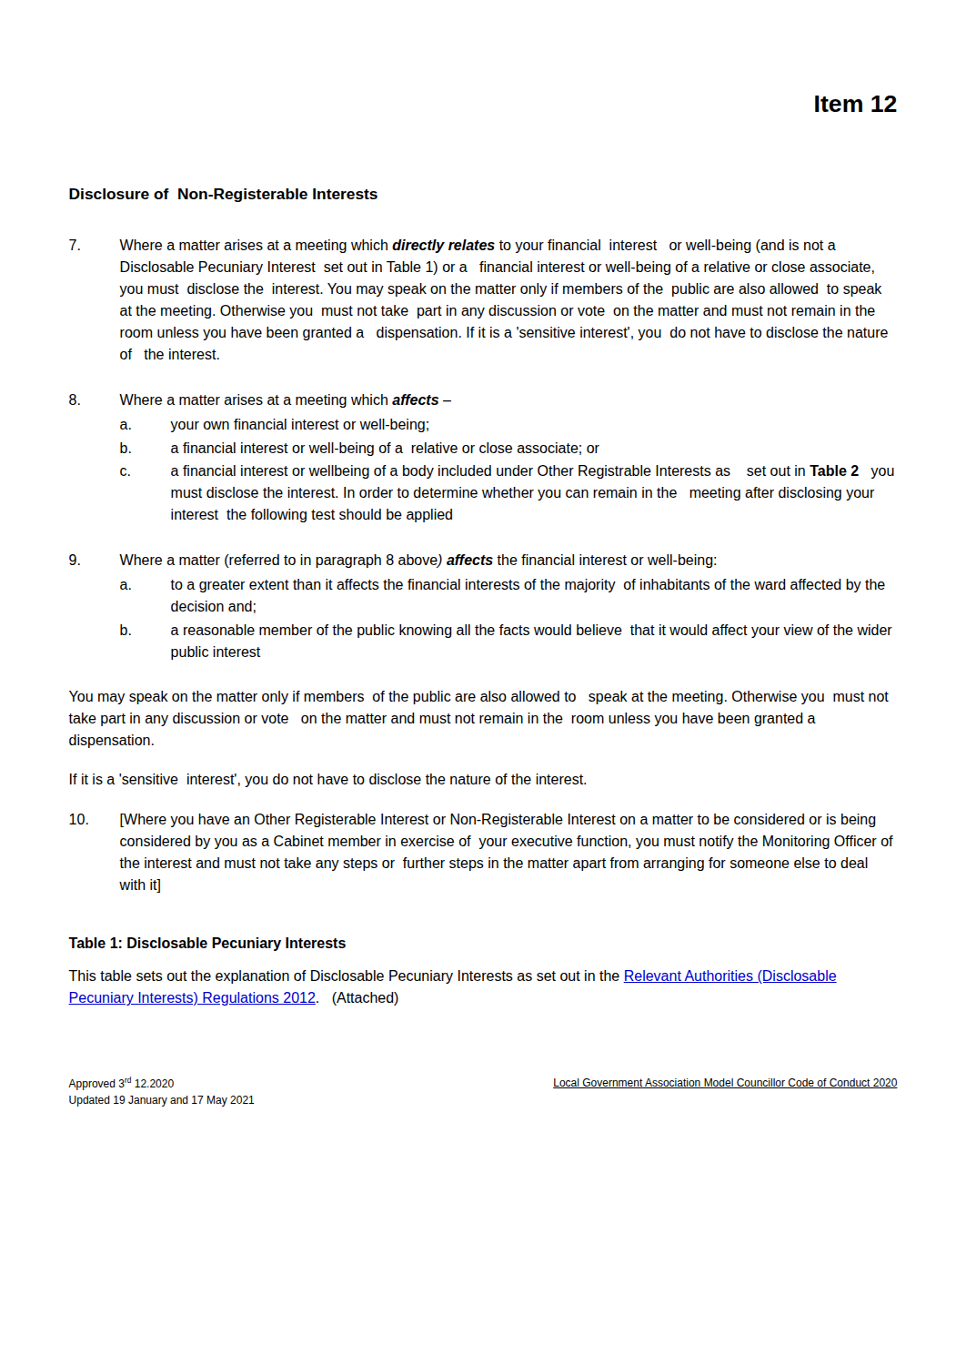Item 12
Disclosure of Non-Registerable Interests
7. Where a matter arises at a meeting which directly relates to your financial interest or well-being (and is not a Disclosable Pecuniary Interest set out in Table 1) or a financial interest or well-being of a relative or close associate, you must disclose the interest. You may speak on the matter only if members of the public are also allowed to speak at the meeting. Otherwise you must not take part in any discussion or vote on the matter and must not remain in the room unless you have been granted a dispensation. If it is a 'sensitive interest', you do not have to disclose the nature of the interest.
8. Where a matter arises at a meeting which affects –
a. your own financial interest or well-being;
b. a financial interest or well-being of a relative or close associate; or
c. a financial interest or wellbeing of a body included under Other Registrable Interests as set out in Table 2 you must disclose the interest. In order to determine whether you can remain in the meeting after disclosing your interest the following test should be applied
9. Where a matter (referred to in paragraph 8 above) affects the financial interest or well-being:
a. to a greater extent than it affects the financial interests of the majority of inhabitants of the ward affected by the decision and;
b. a reasonable member of the public knowing all the facts would believe that it would affect your view of the wider public interest
You may speak on the matter only if members of the public are also allowed to speak at the meeting. Otherwise you must not take part in any discussion or vote on the matter and must not remain in the room unless you have been granted a dispensation.
If it is a 'sensitive interest', you do not have to disclose the nature of the interest.
10. [Where you have an Other Registerable Interest or Non-Registerable Interest on a matter to be considered or is being considered by you as a Cabinet member in exercise of your executive function, you must notify the Monitoring Officer of the interest and must not take any steps or further steps in the matter apart from arranging for someone else to deal with it]
Table 1: Disclosable Pecuniary Interests
This table sets out the explanation of Disclosable Pecuniary Interests as set out in the Relevant Authorities (Disclosable Pecuniary Interests) Regulations 2012. (Attached)
Approved 3rd 12.2020
Updated 19 January and 17 May 2021
Local Government Association Model Councillor Code of Conduct 2020